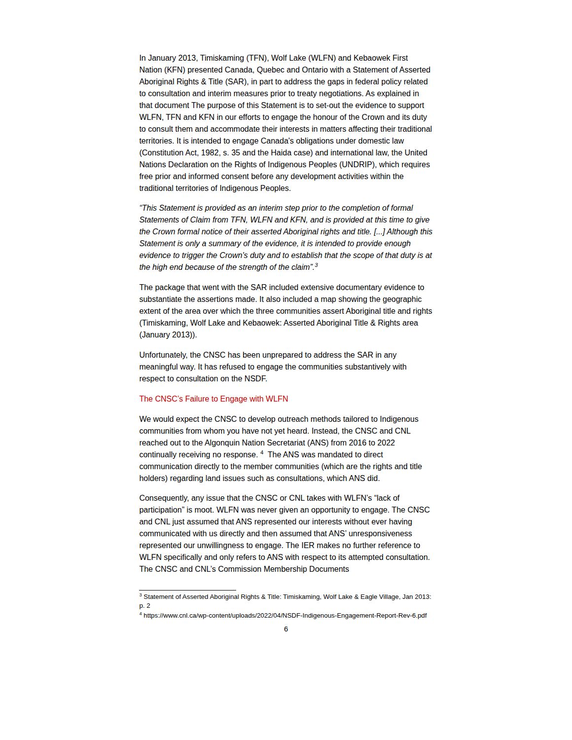In January 2013, Timiskaming (TFN), Wolf Lake (WLFN) and Kebaowek First Nation (KFN) presented Canada, Quebec and Ontario with a Statement of Asserted Aboriginal Rights & Title (SAR), in part to address the gaps in federal policy related to consultation and interim measures prior to treaty negotiations. As explained in that document The purpose of this Statement is to set-out the evidence to support WLFN, TFN and KFN in our efforts to engage the honour of the Crown and its duty to consult them and accommodate their interests in matters affecting their traditional territories. It is intended to engage Canada's obligations under domestic law (Constitution Act, 1982, s. 35 and the Haida case) and international law, the United Nations Declaration on the Rights of Indigenous Peoples (UNDRIP), which requires free prior and informed consent before any development activities within the traditional territories of Indigenous Peoples.
“This Statement is provided as an interim step prior to the completion of formal Statements of Claim from TFN, WLFN and KFN, and is provided at this time to give the Crown formal notice of their asserted Aboriginal rights and title. [...] Although this Statement is only a summary of the evidence, it is intended to provide enough evidence to trigger the Crown's duty and to establish that the scope of that duty is at the high end because of the strength of the claim”.3
The package that went with the SAR included extensive documentary evidence to substantiate the assertions made. It also included a map showing the geographic extent of the area over which the three communities assert Aboriginal title and rights (Timiskaming, Wolf Lake and Kebaowek: Asserted Aboriginal Title & Rights area (January 2013)).
Unfortunately, the CNSC has been unprepared to address the SAR in any meaningful way. It has refused to engage the communities substantively with respect to consultation on the NSDF.
The CNSC’s Failure to Engage with WLFN
We would expect the CNSC to develop outreach methods tailored to Indigenous communities from whom you have not yet heard. Instead, the CNSC and CNL reached out to the Algonquin Nation Secretariat (ANS) from 2016 to 2022 continually receiving no response. 4 The ANS was mandated to direct communication directly to the member communities (which are the rights and title holders) regarding land issues such as consultations, which ANS did.
Consequently, any issue that the CNSC or CNL takes with WLFN’s “lack of participation” is moot. WLFN was never given an opportunity to engage. The CNSC and CNL just assumed that ANS represented our interests without ever having communicated with us directly and then assumed that ANS’ unresponsiveness represented our unwillingness to engage. The IER makes no further reference to WLFN specifically and only refers to ANS with respect to its attempted consultation. The CNSC and CNL’s Commission Membership Documents
3 Statement of Asserted Aboriginal Rights & Title: Timiskaming, Wolf Lake & Eagle Village, Jan 2013: p. 2
4 https://www.cnl.ca/wp-content/uploads/2022/04/NSDF-Indigenous-Engagement-Report-Rev-6.pdf
6